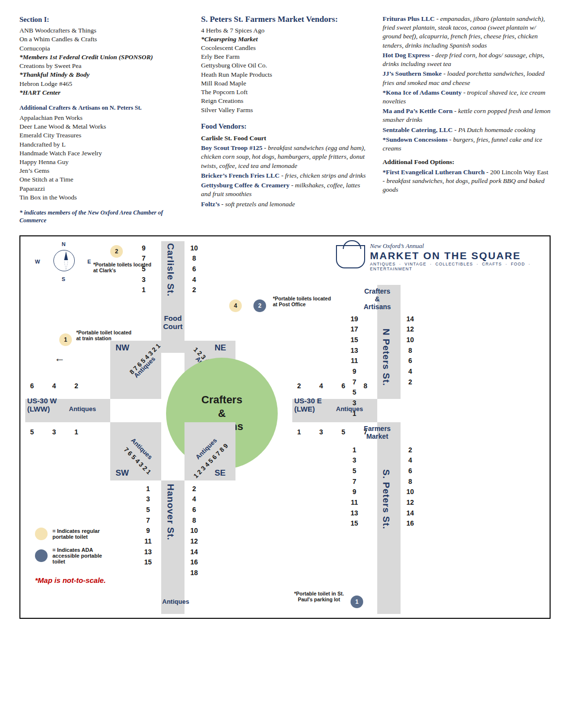Section I:
ANB Woodcrafters & Things
On a Whim Candles & Crafts
Cornucopia
*Members 1st Federal Credit Union (SPONSOR)
Creations by Sweet Pea
*Thankful Mindy & Body
Hebron Lodge #465
*HART Center
Additional Crafters & Artisans on N. Peters St.
Appalachian Pen Works
Deer Lane Wood & Metal Works
Emerald City Treasures
Handcrafted by L
Handmade Watch Face Jewelry
Happy Henna Guy
Jen’s Gems
One Stitch at a Time
Paparazzi
Tin Box in the Woods
* indicates members of the New Oxford Area Chamber of Commerce
S. Peters St. Farmers Market Vendors:
4 Herbs & 7 Spices Ago
*Clearspring Market
Cocolescent Candles
Erly Bee Farm
Gettysburg Olive Oil Co.
Heath Run Maple Products
Mill Road Maple
The Popcorn Loft
Reign Creations
Silver Valley Farms
Food Vendors:
Carlisle St. Food Court
Boy Scout Troop #125 - breakfast sandwiches (egg and ham), chicken corn soup, hot dogs, hamburgers, apple fritters, donut twists, coffee, iced tea and lemonade
Bricker’s French Fries LLC - fries, chicken strips and drinks
Gettysburg Coffee & Creamery - milkshakes, coffee, lattes and fruit smoothies
Foltz’s - soft pretzels and lemonade
Frituras Plus LLC - empanadas, jibaro (plantain sandwich), fried sweet plantain, steak tacos, canoa (sweet plantain w/ ground beef), alcapurria, french fries, cheese fries, chicken tenders, drinks including Spanish sodas
Hot Dog Express - deep fried corn, hot dogs/ sausage, chips, drinks including sweet tea
JJ’s Southern Smoke - loaded porchetta sandwiches, loaded fries and smoked mac and cheese
*Kona Ice of Adams County - tropical shaved ice, ice cream novelties
Ma and Pa’s Kettle Corn - kettle corn popped fresh and lemon smasher drinks
Sentzable Catering, LLC - PA Dutch homemade cooking
*Sundown Concessions - burgers, fries, funnel cake and ice creams
Additional Food Options:
*First Evangelical Lutheran Church - 200 Lincoln Way East - breakfast sandwiches, hot dogs, pulled pork BBQ and baked goods
N
W
E
S
New Oxford’s Annual
MARKET ON THE SQUARE
ANTIQUES · VINTAGE · COLLECTIBLES · CRAFTS · FOOD · ENTERTAINMENT
2
*Portable toilets located at Clark's
Carlisle St.
Food
Court
9
7
5
3
1
10
8
6
4
2
4
2
*Portable toilets located at Post Office
1
*Portable toilet located at train station
←
NW
8 7 6 5 4 3 2 1
Antiques
NE
1 2 3 4 5 6
Antiques
Crafters
&
Artisans
US-30 W
(LWW)
Antiques
6 4 2
5 3 1
US-30 E
(LWE)
Antiques
2 4 6 8
1 3 5 7
SW
7 6 5 4 3 2 1
Antiques
SE
1 2 3 4 5 6 7 8 9
Antiques
Hanover St.
Antiques
1
3
5
7
9
11
13
15
2
4
6
8
10
12
14
16
18
N Peters St.
Crafters
&
Artisans
19
17
15
13
11
9
7
5
3
1
14
12
10
8
6
4
2
S. Peters St.
Farmers
Market
1
3
5
7
9
11
13
15
2
4
6
8
10
12
14
16
*Portable toilet in St. Paul's parking lot
1
= Indicates regular
portable toilet
= Indicates ADA
accessible portable
toilet
*Map is not-to-scale.